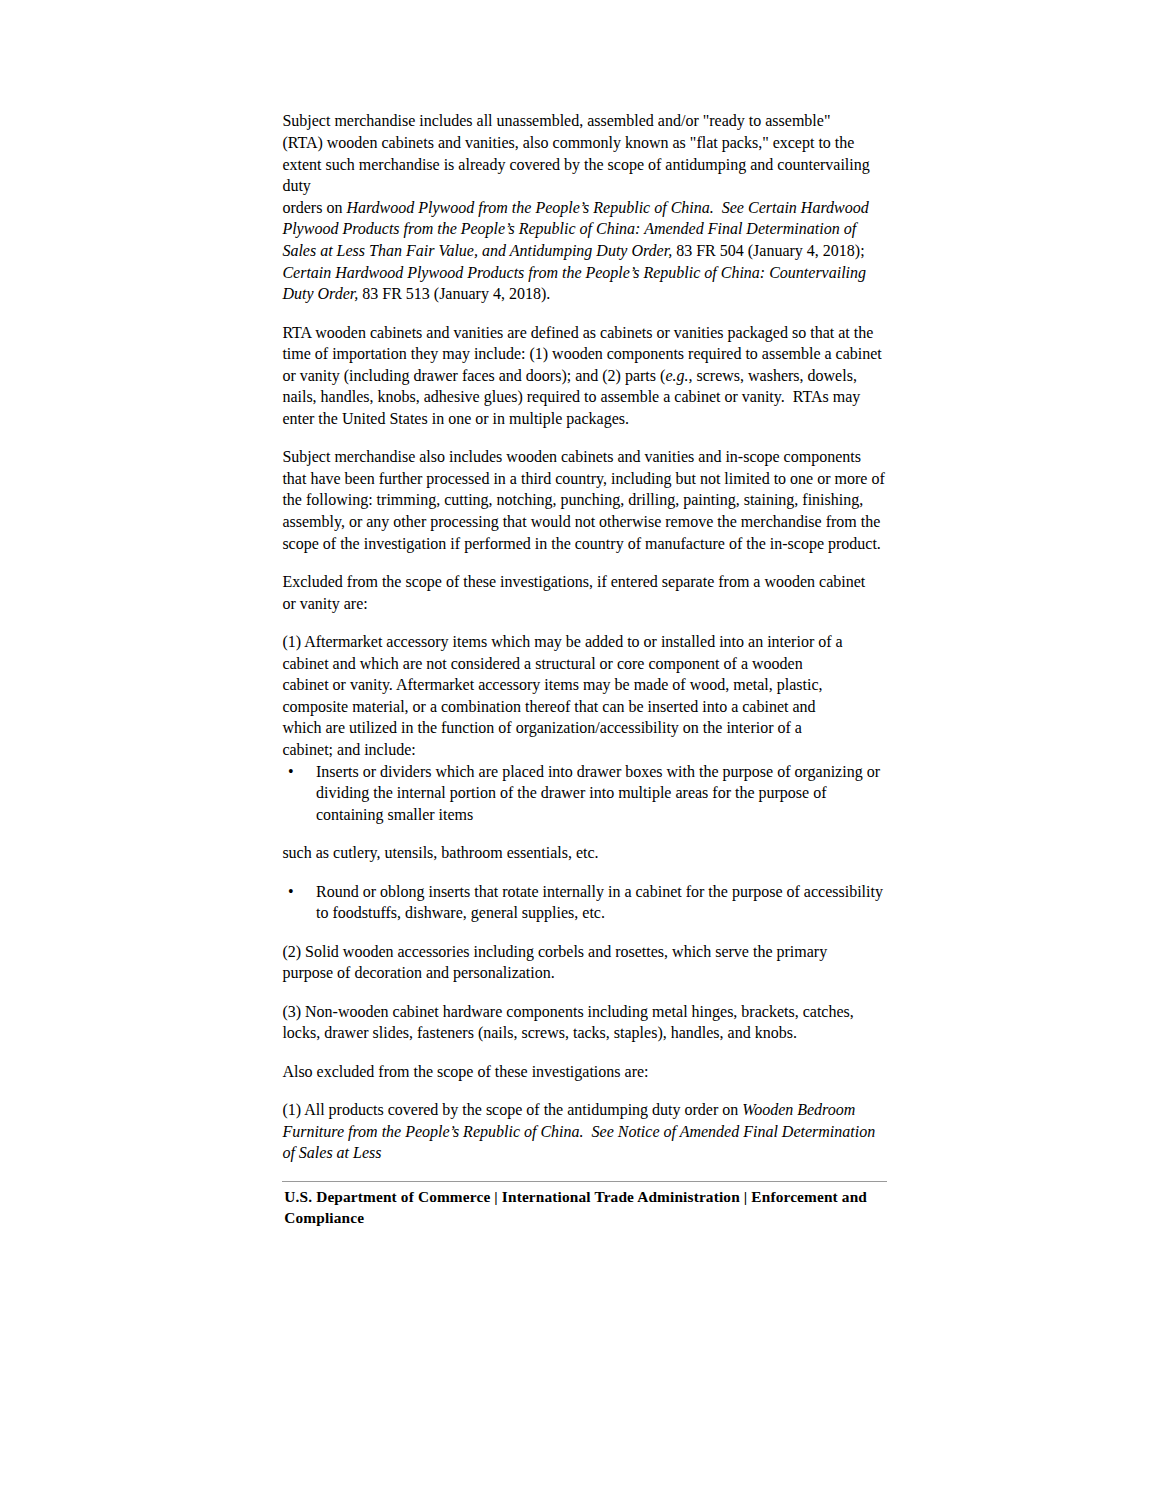Subject merchandise includes all unassembled, assembled and/or "ready to assemble"
(RTA) wooden cabinets and vanities, also commonly known as "flat packs," except to the
extent such merchandise is already covered by the scope of antidumping and countervailing duty
orders on Hardwood Plywood from the People’s Republic of China. See Certain Hardwood Plywood Products from the People’s Republic of China: Amended Final Determination of Sales at Less Than Fair Value, and Antidumping Duty Order, 83 FR 504 (January 4, 2018); Certain Hardwood Plywood Products from the People’s Republic of China: Countervailing Duty Order, 83 FR 513 (January 4, 2018).
RTA wooden cabinets and vanities are defined as cabinets or vanities packaged so that at the time of importation they may include: (1) wooden components required to assemble a cabinet or vanity (including drawer faces and doors); and (2) parts (e.g., screws, washers, dowels, nails, handles, knobs, adhesive glues) required to assemble a cabinet or vanity. RTAs may enter the United States in one or in multiple packages.
Subject merchandise also includes wooden cabinets and vanities and in-scope components that have been further processed in a third country, including but not limited to one or more of the following: trimming, cutting, notching, punching, drilling, painting, staining, finishing, assembly, or any other processing that would not otherwise remove the merchandise from the scope of the investigation if performed in the country of manufacture of the in-scope product.
Excluded from the scope of these investigations, if entered separate from a wooden cabinet
or vanity are:
(1) Aftermarket accessory items which may be added to or installed into an interior of a
cabinet and which are not considered a structural or core component of a wooden
cabinet or vanity. Aftermarket accessory items may be made of wood, metal, plastic,
composite material, or a combination thereof that can be inserted into a cabinet and
which are utilized in the function of organization/accessibility on the interior of a
cabinet; and include:
•Inserts or dividers which are placed into drawer boxes with the purpose of organizing or dividing the internal portion of the drawer into multiple areas for the purpose of containing smaller items
such as cutlery, utensils, bathroom essentials, etc.
•Round or oblong inserts that rotate internally in a cabinet for the purpose of accessibility to foodstuffs, dishware, general supplies, etc.
(2) Solid wooden accessories including corbels and rosettes, which serve the primary
purpose of decoration and personalization.
(3) Non-wooden cabinet hardware components including metal hinges, brackets, catches,
locks, drawer slides, fasteners (nails, screws, tacks, staples), handles, and knobs.
Also excluded from the scope of these investigations are:
(1) All products covered by the scope of the antidumping duty order on Wooden Bedroom Furniture from the People’s Republic of China. See Notice of Amended Final Determination of Sales at Less
U.S. Department of Commerce | International Trade Administration | Enforcement and Compliance